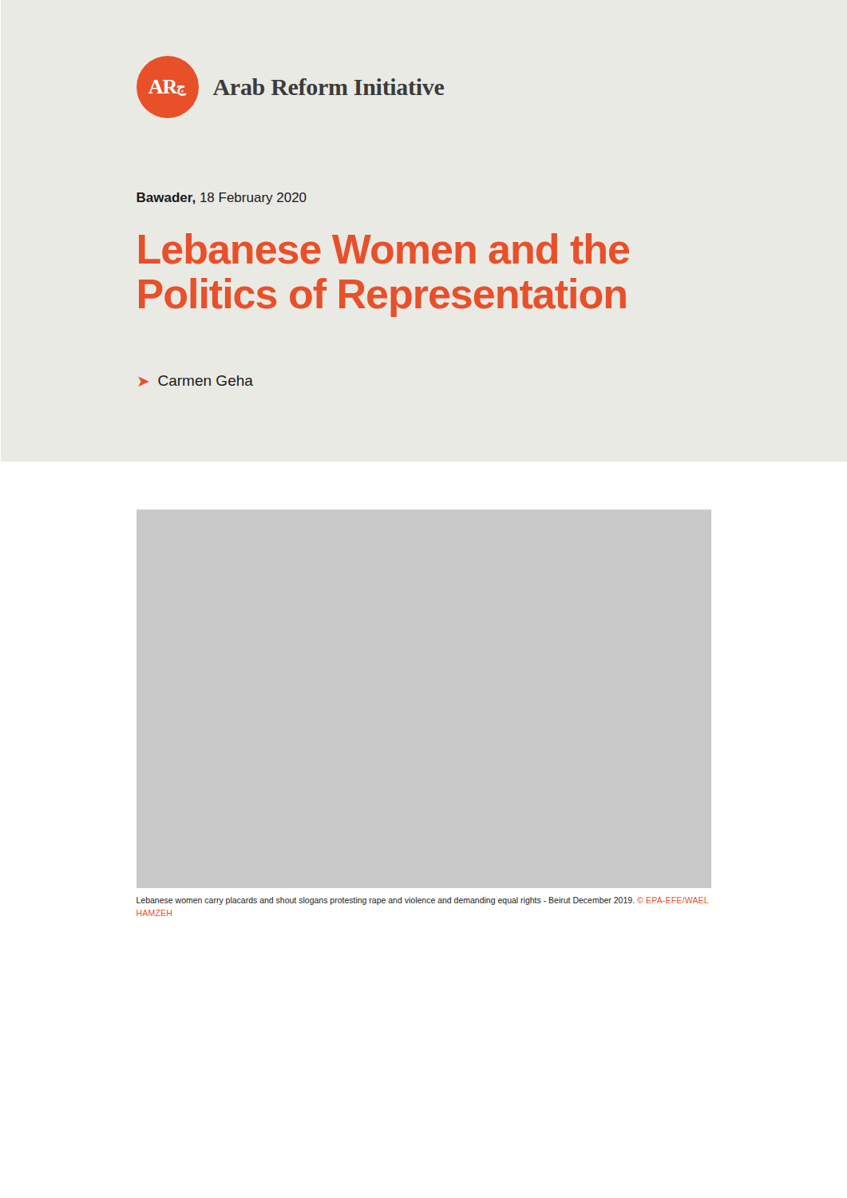ARج
Arab Reform Initiative
Bawader, 18 February 2020
Lebanese Women and the
Politics of Representation
➤ Carmen Geha
Lebanese women carry placards and shout slogans protesting rape and violence and demanding equal rights - Beirut December 2019. © EPA-EFE/WAEL HAMZEH